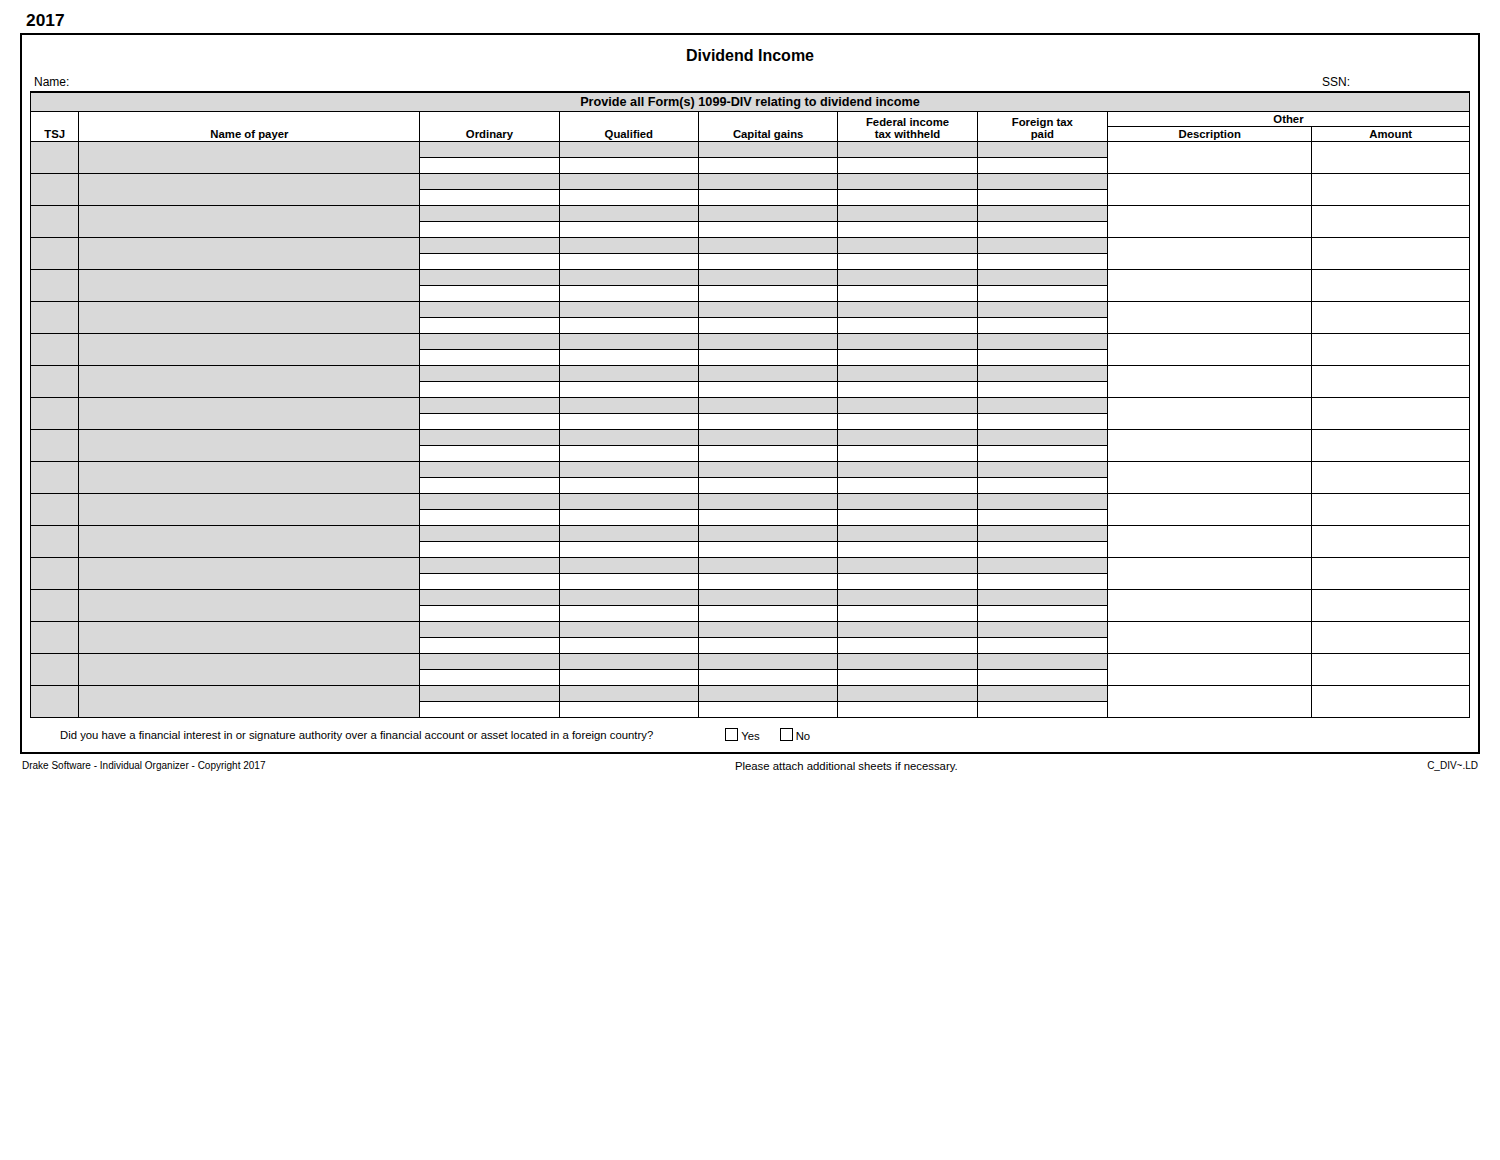2017
Dividend Income
Name:
SSN:
| Provide all Form(s) 1099-DIV relating to dividend income |
| TSJ | Name of payer | Ordinary | Qualified | Capital gains | Federal income tax withheld | Foreign tax paid | Other |
| Description | Amount |
Did you have a financial interest in or signature authority over a financial account or asset located in a foreign country? Yes No
Drake Software - Individual Organizer - Copyright 2017
Please attach additional sheets if necessary.
C_DIV~.LD